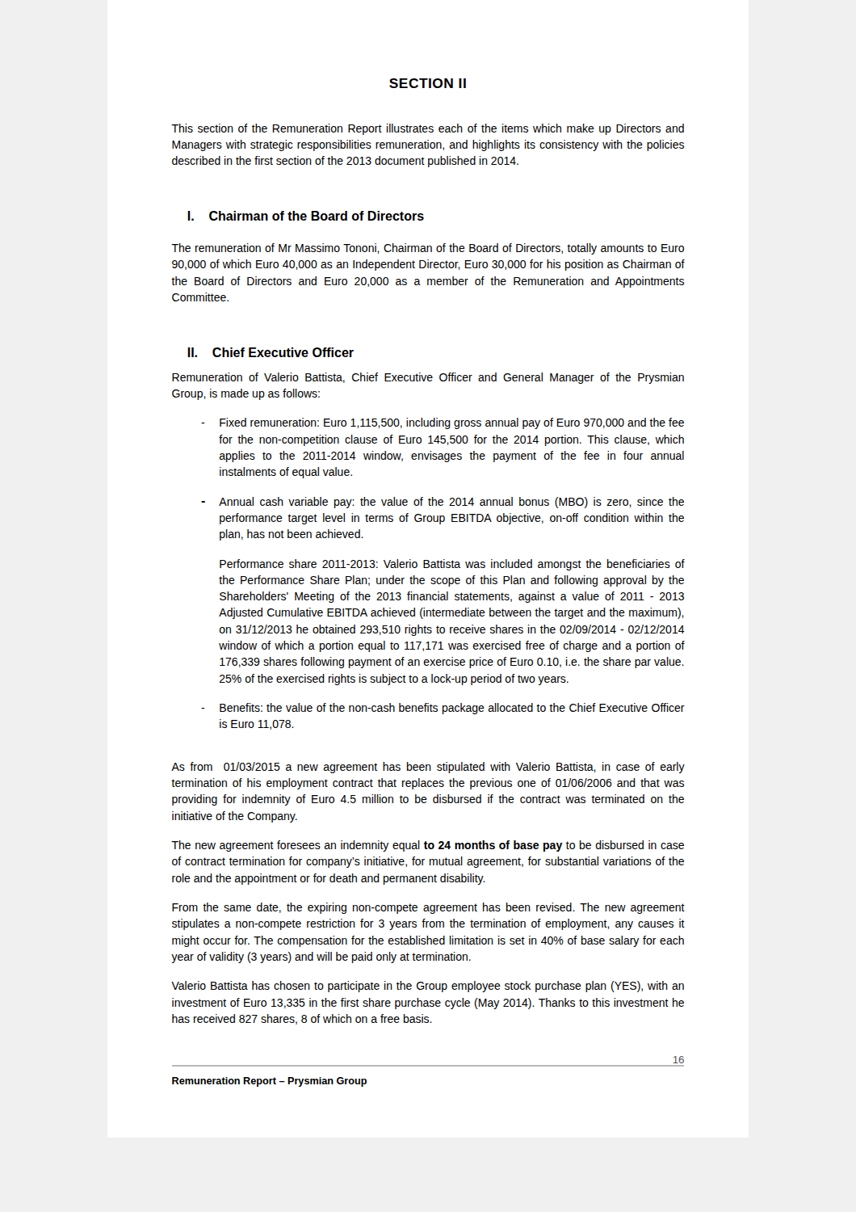SECTION II
This section of the Remuneration Report illustrates each of the items which make up Directors and Managers with strategic responsibilities remuneration, and highlights its consistency with the policies described in the first section of the 2013 document published in 2014.
I. Chairman of the Board of Directors
The remuneration of Mr Massimo Tononi, Chairman of the Board of Directors, totally amounts to Euro 90,000 of which Euro 40,000 as an Independent Director, Euro 30,000 for his position as Chairman of the Board of Directors and Euro 20,000 as a member of the Remuneration and Appointments Committee.
II. Chief Executive Officer
Remuneration of Valerio Battista, Chief Executive Officer and General Manager of the Prysmian Group, is made up as follows:
Fixed remuneration: Euro 1,115,500, including gross annual pay of Euro 970,000 and the fee for the non-competition clause of Euro 145,500 for the 2014 portion. This clause, which applies to the 2011-2014 window, envisages the payment of the fee in four annual instalments of equal value.
Annual cash variable pay: the value of the 2014 annual bonus (MBO) is zero, since the performance target level in terms of Group EBITDA objective, on-off condition within the plan, has not been achieved.
Performance share 2011-2013: Valerio Battista was included amongst the beneficiaries of the Performance Share Plan; under the scope of this Plan and following approval by the Shareholders' Meeting of the 2013 financial statements, against a value of 2011 - 2013 Adjusted Cumulative EBITDA achieved (intermediate between the target and the maximum), on 31/12/2013 he obtained 293,510 rights to receive shares in the 02/09/2014 - 02/12/2014 window of which a portion equal to 117,171 was exercised free of charge and a portion of 176,339 shares following payment of an exercise price of Euro 0.10, i.e. the share par value. 25% of the exercised rights is subject to a lock-up period of two years.
Benefits: the value of the non-cash benefits package allocated to the Chief Executive Officer is Euro 11,078.
As from 01/03/2015 a new agreement has been stipulated with Valerio Battista, in case of early termination of his employment contract that replaces the previous one of 01/06/2006 and that was providing for indemnity of Euro 4.5 million to be disbursed if the contract was terminated on the initiative of the Company.
The new agreement foresees an indemnity equal to 24 months of base pay to be disbursed in case of contract termination for company’s initiative, for mutual agreement, for substantial variations of the role and the appointment or for death and permanent disability.
From the same date, the expiring non-compete agreement has been revised. The new agreement stipulates a non-compete restriction for 3 years from the termination of employment, any causes it might occur for. The compensation for the established limitation is set in 40% of base salary for each year of validity (3 years) and will be paid only at termination.
Valerio Battista has chosen to participate in the Group employee stock purchase plan (YES), with an investment of Euro 13,335 in the first share purchase cycle (May 2014). Thanks to this investment he has received 827 shares, 8 of which on a free basis.
16 Remuneration Report – Prysmian Group